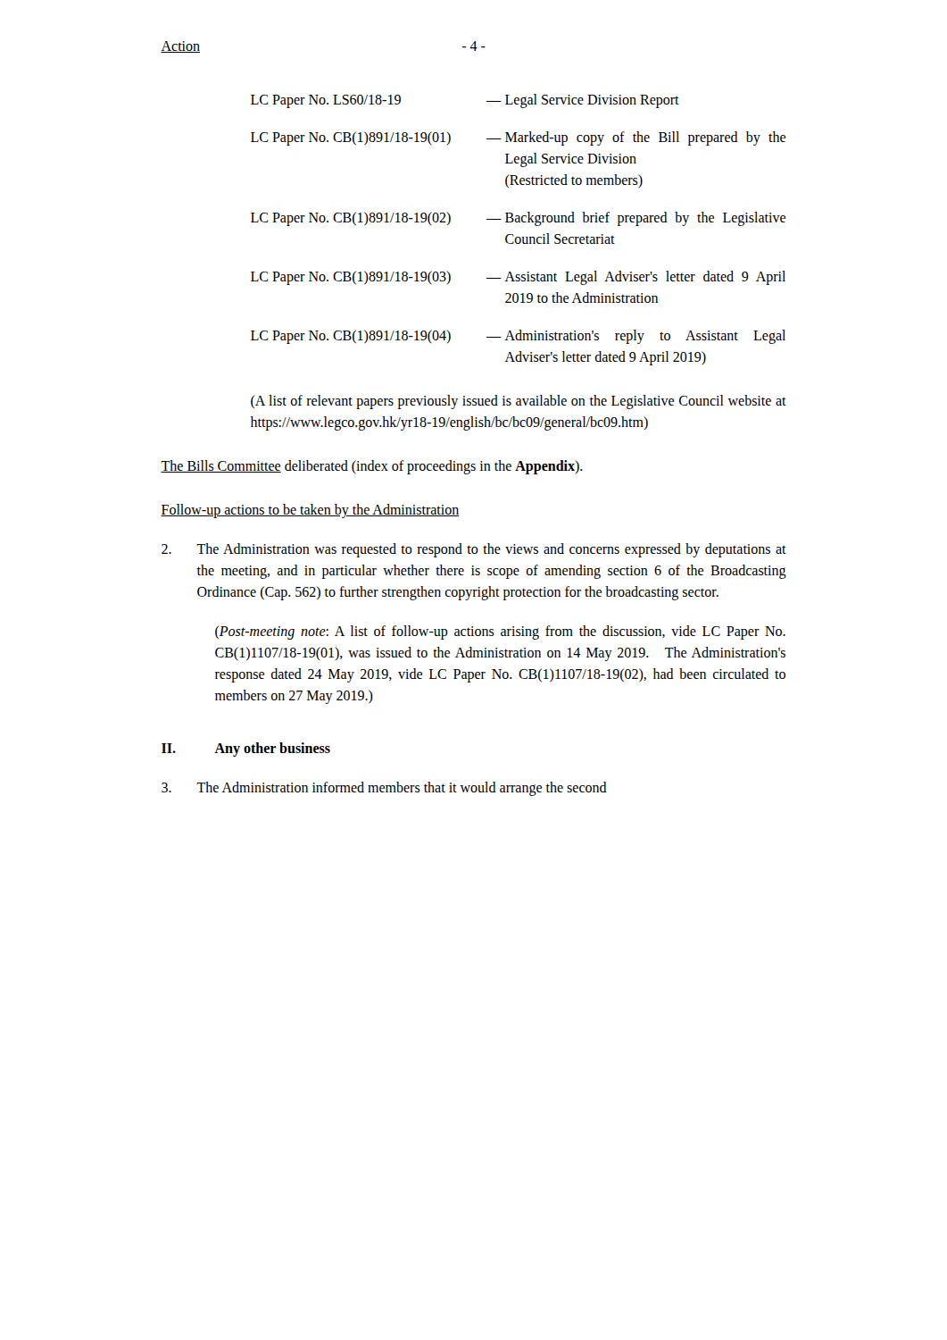Action
- 4 -
LC Paper No. LS60/18-19
—
Legal Service Division Report
LC Paper No. CB(1)891/18-19(01)
—
Marked-up copy of the Bill prepared by the Legal Service Division(Restricted to members)
LC Paper No. CB(1)891/18-19(02)
—
Background brief prepared by the Legislative Council Secretariat
LC Paper No. CB(1)891/18-19(03)
—
Assistant Legal Adviser's letter dated 9 April 2019 to the Administration
LC Paper No. CB(1)891/18-19(04)
—
Administration's reply to Assistant Legal Adviser's letter dated 9 April 2019)
(A list of relevant papers previously issued is available on the Legislative Council website at https://www.legco.gov.hk/yr18-19/english/bc/bc09/general/bc09.htm)
The Bills Committee deliberated (index of proceedings in the Appendix).
Follow-up actions to be taken by the Administration
2.
The Administration was requested to respond to the views and concerns expressed by deputations at the meeting, and in particular whether there is scope of amending section 6 of the Broadcasting Ordinance (Cap. 562) to further strengthen copyright protection for the broadcasting sector.
(Post-meeting note: A list of follow-up actions arising from the discussion, vide LC Paper No. CB(1)1107/18-19(01), was issued to the Administration on 14 May 2019. The Administration's response dated 24 May 2019, vide LC Paper No. CB(1)1107/18-19(02), had been circulated to members on 27 May 2019.)
II.
Any other business
3.
The Administration informed members that it would arrange the second